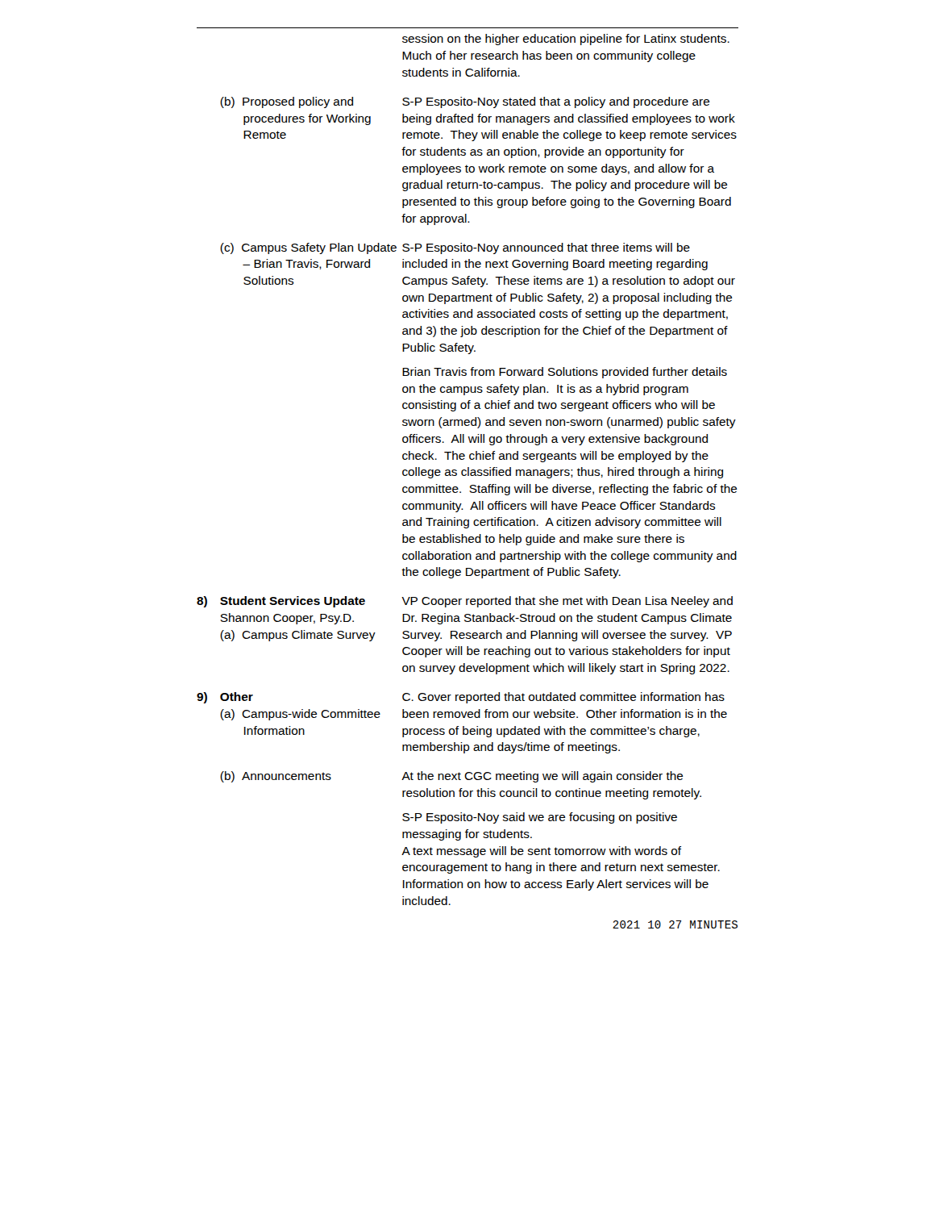| | | session on the higher education pipeline for Latinx students. Much of her research has been on community college students in California. |
| | (b) Proposed policy and procedures for Working Remote | S-P Esposito-Noy stated that a policy and procedure are being drafted for managers and classified employees to work remote. They will enable the college to keep remote services for students as an option, provide an opportunity for employees to work remote on some days, and allow for a gradual return-to-campus. The policy and procedure will be presented to this group before going to the Governing Board for approval. |
| | (c) Campus Safety Plan Update – Brian Travis, Forward Solutions | S-P Esposito-Noy announced that three items will be included in the next Governing Board meeting regarding Campus Safety. These items are 1) a resolution to adopt our own Department of Public Safety, 2) a proposal including the activities and associated costs of setting up the department, and 3) the job description for the Chief of the Department of Public Safety. Brian Travis from Forward Solutions provided further details on the campus safety plan. It is as a hybrid program consisting of a chief and two sergeant officers who will be sworn (armed) and seven non-sworn (unarmed) public safety officers. All will go through a very extensive background check. The chief and sergeants will be employed by the college as classified managers; thus, hired through a hiring committee. Staffing will be diverse, reflecting the fabric of the community. All officers will have Peace Officer Standards and Training certification. A citizen advisory committee will be established to help guide and make sure there is collaboration and partnership with the college community and the college Department of Public Safety. |
| 8) | Student Services Update Shannon Cooper, Psy.D. (a) Campus Climate Survey | VP Cooper reported that she met with Dean Lisa Neeley and Dr. Regina Stanback-Stroud on the student Campus Climate Survey. Research and Planning will oversee the survey. VP Cooper will be reaching out to various stakeholders for input on survey development which will likely start in Spring 2022. |
| 9) | Other (a) Campus-wide Committee Information | C. Gover reported that outdated committee information has been removed from our website. Other information is in the process of being updated with the committee’s charge, membership and days/time of meetings. |
| | (b) Announcements | At the next CGC meeting we will again consider the resolution for this council to continue meeting remotely. S-P Esposito-Noy said we are focusing on positive messaging for students. A text message will be sent tomorrow with words of encouragement to hang in there and return next semester. Information on how to access Early Alert services will be included. |
2021 10 27 MINUTES